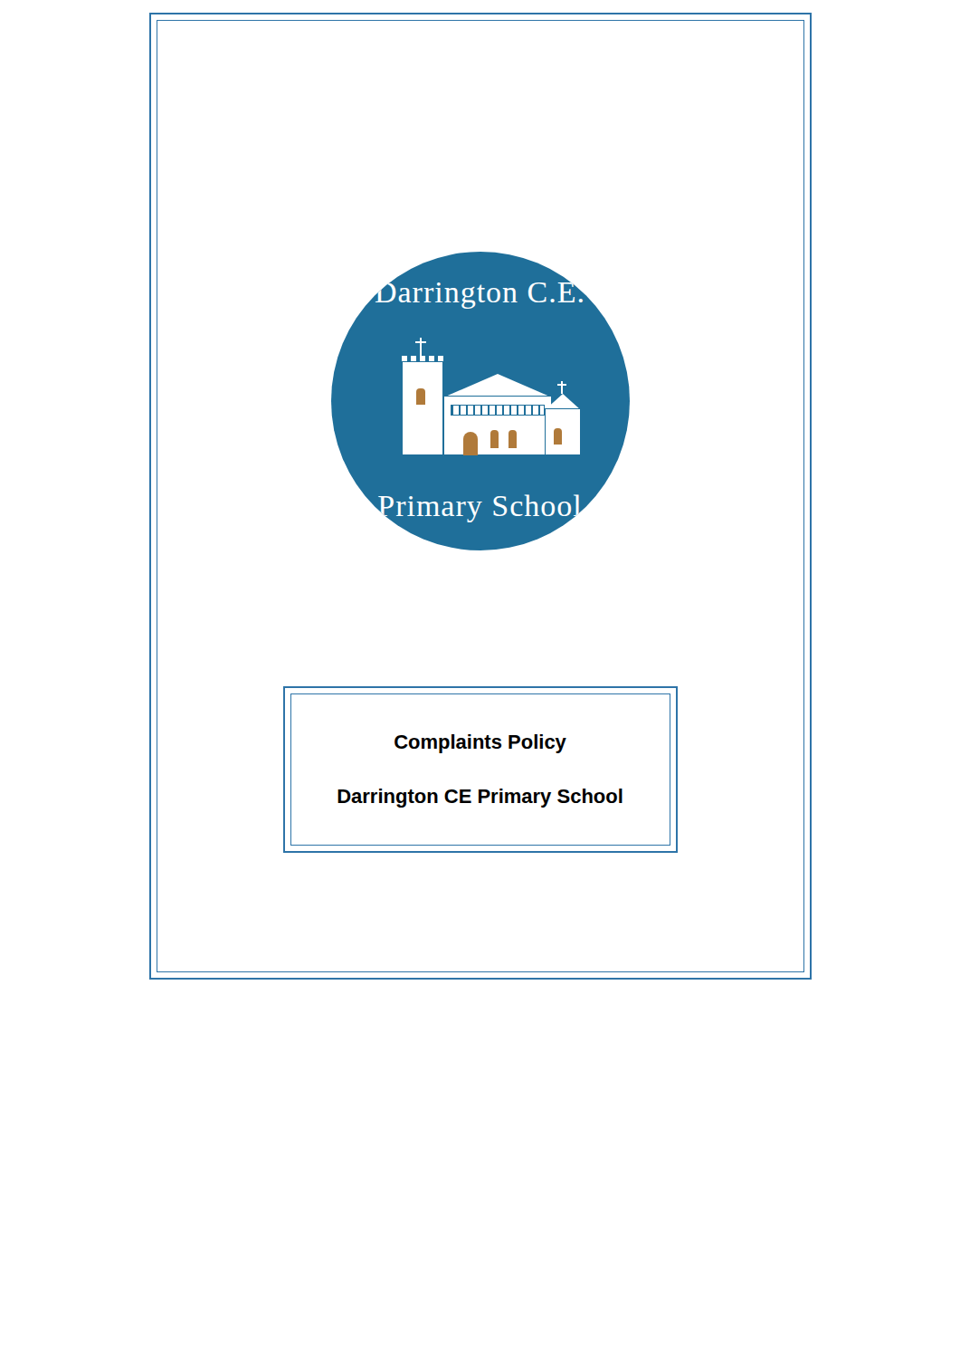Darrington C.E.
Primary School
Complaints Policy
Darrington CE Primary School